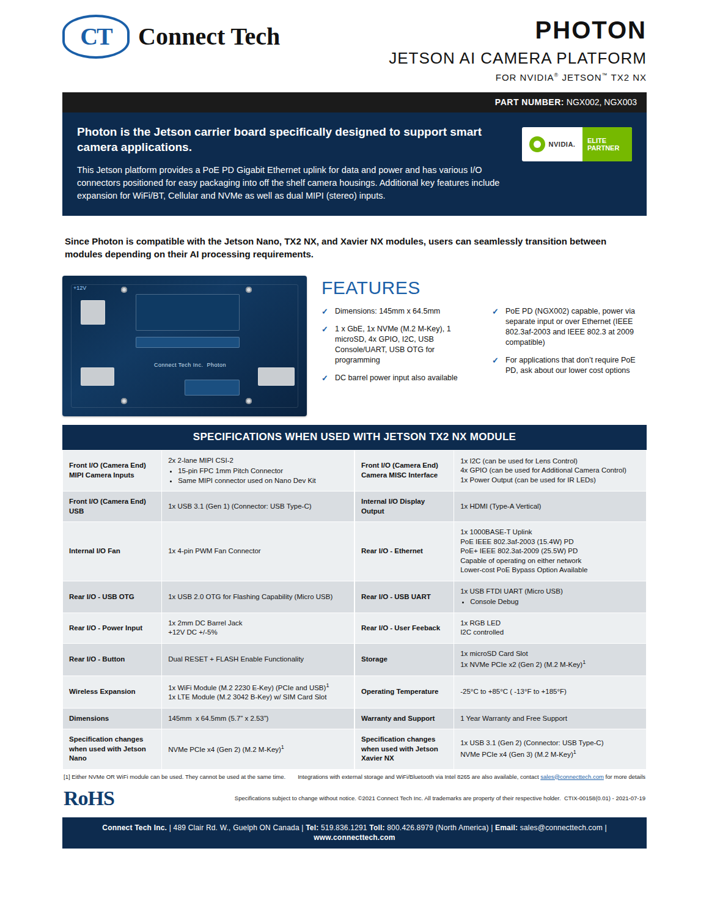CT
Connect Tech
PHOTON
JETSON AI CAMERA PLATFORM
FOR NVIDIA® JETSON™ TX2 NX
PART NUMBER: NGX002, NGX003
Photon is the Jetson carrier board specifically designed to support smart camera applications.
This Jetson platform provides a PoE PD Gigabit Ethernet uplink for data and power and has various I/O connectors positioned for easy packaging into off the shelf camera housings. Additional key features include expansion for WiFi/BT, Cellular and NVMe as well as dual MIPI (stereo) inputs.
NVIDIA.
ELITE
PARTNER
Since Photon is compatible with the Jetson Nano, TX2 NX, and Xavier NX modules, users can seamlessly transition between modules depending on their AI processing requirements.
+12V
Connect Tech Inc. Photon
FEATURES
Dimensions: 145mm x 64.5mm
1 x GbE, 1x NVMe (M.2 M-Key), 1 microSD, 4x GPIO, I2C, USB Console/UART, USB OTG for programming
DC barrel power input also available
PoE PD (NGX002) capable, power via separate input or over Ethernet (IEEE 802.3af-2003 and IEEE 802.3 at 2009 compatible)
For applications that don’t require PoE PD, ask about our lower cost options
SPECIFICATIONS WHEN USED WITH JETSON TX2 NX MODULE
| Front I/O (Camera End) MIPI Camera Inputs | 2x 2-lane MIPI CSI-2 15-pin FPC 1mm Pitch Connector Same MIPI connector used on Nano Dev Kit | | Front I/O (Camera End) Camera MISC Interface | 1x I2C (can be used for Lens Control) 4x GPIO (can be used for Additional Camera Control) 1x Power Output (can be used for IR LEDs) |
| Front I/O (Camera End) USB | 1x USB 3.1 (Gen 1) (Connector: USB Type-C) | | Internal I/O Display Output | 1x HDMI (Type-A Vertical) |
| Internal I/O Fan | 1x 4-pin PWM Fan Connector | | Rear I/O - Ethernet | 1x 1000BASE-T Uplink PoE IEEE 802.3af-2003 (15.4W) PD PoE+ IEEE 802.3at-2009 (25.5W) PD Capable of operating on either network Lower-cost PoE Bypass Option Available |
| Rear I/O - USB OTG | 1x USB 2.0 OTG for Flashing Capability (Micro USB) | | Rear I/O - USB UART | 1x USB FTDI UART (Micro USB) Console Debug |
| Rear I/O - Power Input | 1x 2mm DC Barrel Jack +12V DC +/-5% | | Rear I/O - User Feeback | 1x RGB LED I2C controlled |
| Rear I/O - Button | Dual RESET + FLASH Enable Functionality | | Storage | 1x microSD Card Slot 1x NVMe PCIe x2 (Gen 2) (M.2 M-Key) 1 |
| Wireless Expansion | 1x WiFi Module (M.2 2230 E-Key) (PCIe and USB) 1 1x LTE Module (M.2 3042 B-Key) w/ SIM Card Slot | | Operating Temperature | -25°C to +85°C ( -13°F to +185°F) |
| Dimensions | 145mm x 64.5mm (5.7” x 2.53”) | | Warranty and Support | 1 Year Warranty and Free Support |
| Specification changes when used with Jetson Nano | NVMe PCIe x4 (Gen 2) (M.2 M-Key) 1 | | Specification changes when used with Jetson Xavier NX | 1x USB 3.1 (Gen 2) (Connector: USB Type-C) NVMe PCIe x4 (Gen 3) (M.2 M-Key) 1 |
[1] Either NVMe OR WiFi module can be used. They cannot be used at the same time.
Integrations with external storage and WiFi/Bluetooth via Intel 8265 are also available, contact sales@connecttech.com for more details
RoHS
Specifications subject to change without notice. ©2021 Connect Tech Inc. All trademarks are property of their respective holder. CTIX-00158(0.01) - 2021-07-19
Connect Tech Inc. | 489 Clair Rd. W., Guelph ON Canada | Tel: 519.836.1291 Toll: 800.426.8979 (North America) | Email: sales@connecttech.com | www.connecttech.com